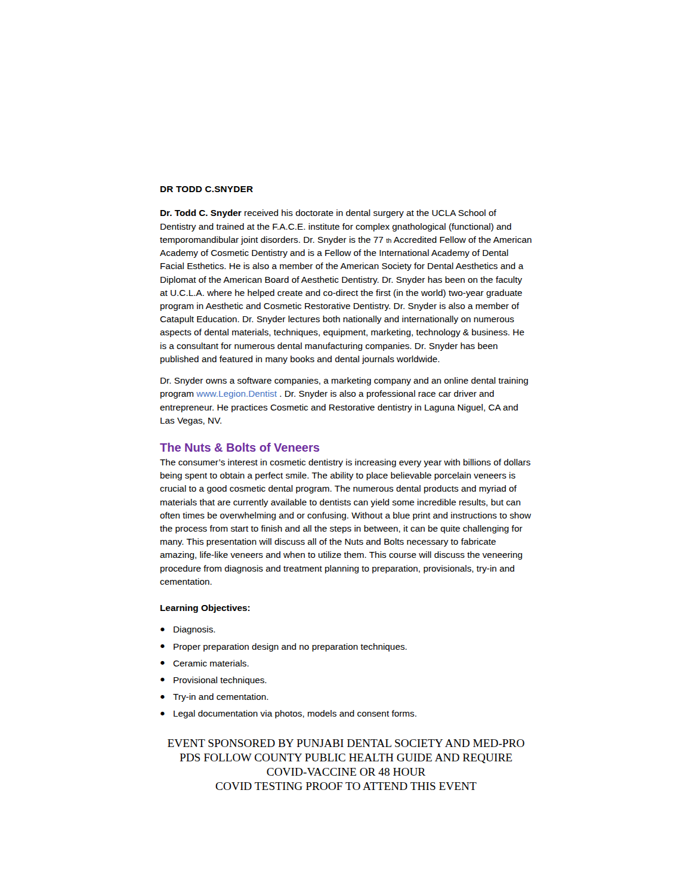DR TODD C.SNYDER
Dr. Todd C. Snyder received his doctorate in dental surgery at the UCLA School of Dentistry and trained at the F.A.C.E. institute for complex gnathological (functional) and temporomandibular joint disorders. Dr. Snyder is the 77 th Accredited Fellow of the American Academy of Cosmetic Dentistry and is a Fellow of the International Academy of Dental Facial Esthetics. He is also a member of the American Society for Dental Aesthetics and a Diplomat of the American Board of Aesthetic Dentistry. Dr. Snyder has been on the faculty at U.C.L.A. where he helped create and co-direct the first (in the world) two-year graduate program in Aesthetic and Cosmetic Restorative Dentistry. Dr. Snyder is also a member of Catapult Education. Dr. Snyder lectures both nationally and internationally on numerous aspects of dental materials, techniques, equipment, marketing, technology & business. He is a consultant for numerous dental manufacturing companies. Dr. Snyder has been published and featured in many books and dental journals worldwide.
Dr. Snyder owns a software companies, a marketing company and an online dental training program www.Legion.Dentist . Dr. Snyder is also a professional race car driver and entrepreneur. He practices Cosmetic and Restorative dentistry in Laguna Niguel, CA and Las Vegas, NV.
The Nuts & Bolts of Veneers
The consumer’s interest in cosmetic dentistry is increasing every year with billions of dollars being spent to obtain a perfect smile. The ability to place believable porcelain veneers is crucial to a good cosmetic dental program. The numerous dental products and myriad of materials that are currently available to dentists can yield some incredible results, but can often times be overwhelming and or confusing. Without a blue print and instructions to show the process from start to finish and all the steps in between, it can be quite challenging for many. This presentation will discuss all of the Nuts and Bolts necessary to fabricate amazing, life-like veneers and when to utilize them. This course will discuss the veneering procedure from diagnosis and treatment planning to preparation, provisionals, try-in and cementation.
Learning Objectives:
Diagnosis.
Proper preparation design and no preparation techniques.
Ceramic materials.
Provisional techniques.
Try-in and cementation.
Legal documentation via photos, models and consent forms.
Event sponsored by Punjabi Dental Society and Med-Pro PDS follow county public health guide and require Covid-vaccine or 48 hour Covid testing proof to attend this event